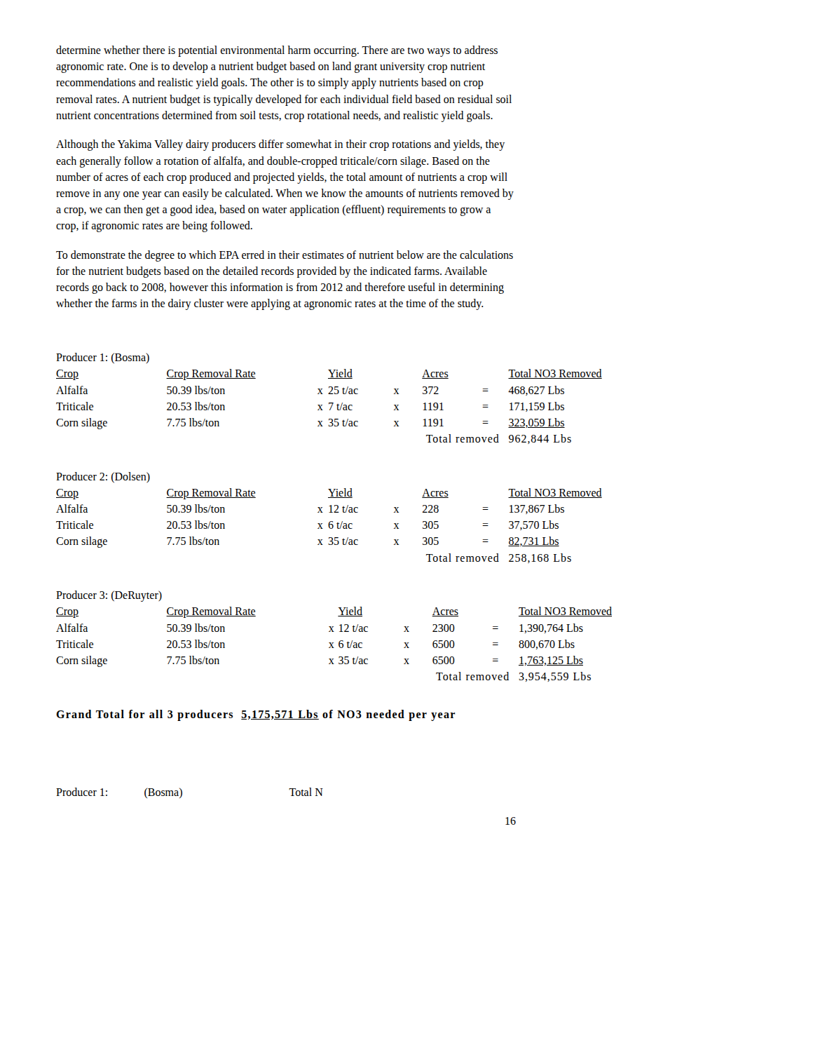determine whether there is potential environmental harm occurring. There are two ways to address agronomic rate. One is to develop a nutrient budget based on land grant university crop nutrient recommendations and realistic yield goals. The other is to simply apply nutrients based on crop removal rates. A nutrient budget is typically developed for each individual field based on residual soil nutrient concentrations determined from soil tests, crop rotational needs, and realistic yield goals.
Although the Yakima Valley dairy producers differ somewhat in their crop rotations and yields, they each generally follow a rotation of alfalfa, and double-cropped triticale/corn silage. Based on the number of acres of each crop produced and projected yields, the total amount of nutrients a crop will remove in any one year can easily be calculated. When we know the amounts of nutrients removed by a crop, we can then get a good idea, based on water application (effluent) requirements to grow a crop, if agronomic rates are being followed.
To demonstrate the degree to which EPA erred in their estimates of nutrient below are the calculations for the nutrient budgets based on the detailed records provided by the indicated farms. Available records go back to 2008, however this information is from 2012 and therefore useful in determining whether the farms in the dairy cluster were applying at agronomic rates at the time of the study.
Producer 1: (Bosma)
| Crop | Crop Removal Rate | | Yield | | Acres | | Total NO3 Removed |
| --- | --- | --- | --- | --- | --- | --- | --- |
| Alfalfa | 50.39 lbs/ton | x | 25 t/ac | x | 372 | = | 468,627 Lbs |
| Triticale | 20.53 lbs/ton | x | 7 t/ac | x | 1191 | = | 171,159 Lbs |
| Corn silage | 7.75 lbs/ton | x | 35 t/ac | x | 1191 | = | 323,059 Lbs |
| | | | | | Total removed | 962,844 Lbs |
Producer 2: (Dolsen)
| Crop | Crop Removal Rate | | Yield | | Acres | | Total NO3 Removed |
| --- | --- | --- | --- | --- | --- | --- | --- |
| Alfalfa | 50.39 lbs/ton | x | 12 t/ac | x | 228 | = | 137,867 Lbs |
| Triticale | 20.53 lbs/ton | x | 6 t/ac | x | 305 | = | 37,570 Lbs |
| Corn silage | 7.75 lbs/ton | x | 35 t/ac | x | 305 | = | 82,731 Lbs |
| | | | | | Total removed | 258,168 Lbs |
Producer 3: (DeRuyter)
| Crop | Crop Removal Rate | | Yield | | Acres | | Total NO3 Removed |
| --- | --- | --- | --- | --- | --- | --- | --- |
| Alfalfa | 50.39 lbs/ton | x | 12 t/ac | x | 2300 | = | 1,390,764 Lbs |
| Triticale | 20.53 lbs/ton | x | 6 t/ac | x | 6500 | = | 800,670 Lbs |
| Corn silage | 7.75 lbs/ton | x | 35 t/ac | x | 6500 | = | 1,763,125 Lbs |
| | | | | | Total removed | 3,954,559 Lbs |
Grand Total for all 3 producers 5,175,571 Lbs of NO3 needed per year
Producer 1: (Bosma) Total N
16